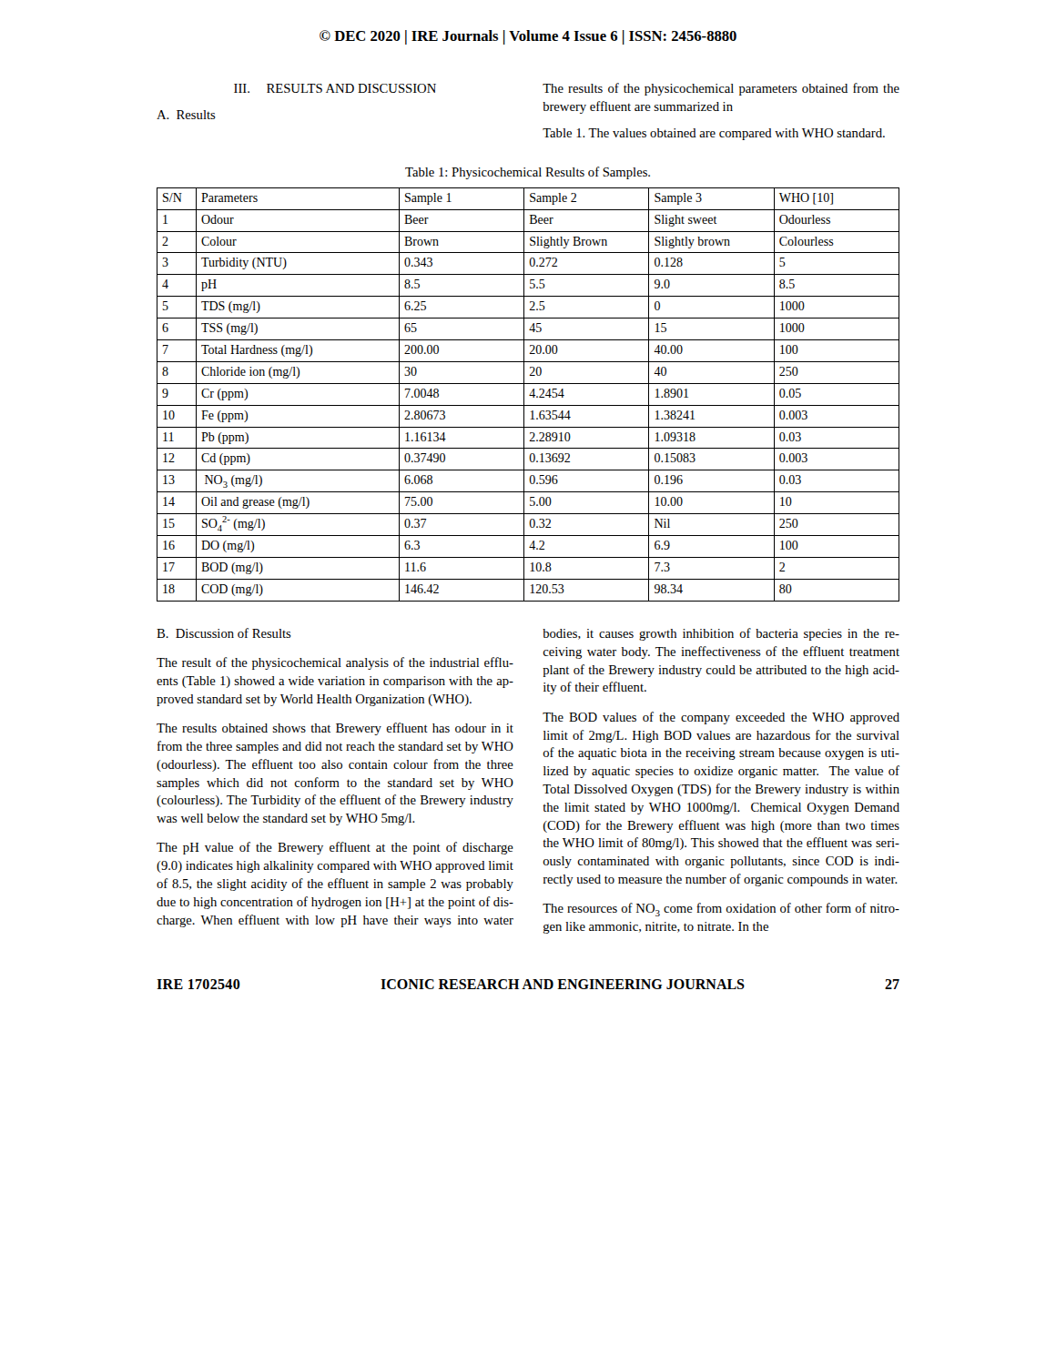© DEC 2020 | IRE Journals | Volume 4 Issue 6 | ISSN: 2456-8880
III. RESULTS AND DISCUSSION
A. Results
The results of the physicochemical parameters obtained from the brewery effluent are summarized in
Table 1. The values obtained are compared with WHO standard.
Table 1: Physicochemical Results of Samples.
| S/N | Parameters | Sample 1 | Sample 2 | Sample 3 | WHO [10] |
| --- | --- | --- | --- | --- | --- |
| 1 | Odour | Beer | Beer | Slight sweet | Odourless |
| 2 | Colour | Brown | Slightly Brown | Slightly brown | Colourless |
| 3 | Turbidity (NTU) | 0.343 | 0.272 | 0.128 | 5 |
| 4 | pH | 8.5 | 5.5 | 9.0 | 8.5 |
| 5 | TDS (mg/l) | 6.25 | 2.5 | 0 | 1000 |
| 6 | TSS (mg/l) | 65 | 45 | 15 | 1000 |
| 7 | Total Hardness (mg/l) | 200.00 | 20.00 | 40.00 | 100 |
| 8 | Chloride ion (mg/l) | 30 | 20 | 40 | 250 |
| 9 | Cr (ppm) | 7.0048 | 4.2454 | 1.8901 | 0.05 |
| 10 | Fe (ppm) | 2.80673 | 1.63544 | 1.38241 | 0.003 |
| 11 | Pb (ppm) | 1.16134 | 2.28910 | 1.09318 | 0.03 |
| 12 | Cd (ppm) | 0.37490 | 0.13692 | 0.15083 | 0.003 |
| 13 | NO 3 (mg/l) | 6.068 | 0.596 | 0.196 | 0.03 |
| 14 | Oil and grease (mg/l) | 75.00 | 5.00 | 10.00 | 10 |
| 15 | SO 4 2- (mg/l) | 0.37 | 0.32 | Nil | 250 |
| 16 | DO (mg/l) | 6.3 | 4.2 | 6.9 | 100 |
| 17 | BOD (mg/l) | 11.6 | 10.8 | 7.3 | 2 |
| 18 | COD (mg/l) | 146.42 | 120.53 | 98.34 | 80 |
B. Discussion of Results
The result of the physicochemical analysis of the industrial effluents (Table 1) showed a wide variation in comparison with the approved standard set by World Health Organization (WHO).
The results obtained shows that Brewery effluent has odour in it from the three samples and did not reach the standard set by WHO (odourless). The effluent too also contain colour from the three samples which did not conform to the standard set by WHO (colourless). The Turbidity of the effluent of the Brewery industry was well below the standard set by WHO 5mg/l.
The pH value of the Brewery effluent at the point of discharge (9.0) indicates high alkalinity compared with WHO approved limit of 8.5, the slight acidity of the effluent in sample 2 was probably due to high concentration of hydrogen ion [H+] at the point of discharge. When effluent with low pH have their ways into water bodies, it causes growth inhibition of bacteria species in the receiving water body. The ineffectiveness of the effluent treatment plant of the Brewery industry could be attributed to the high acidity of their effluent.
The BOD values of the company exceeded the WHO approved limit of 2mg/L. High BOD values are hazardous for the survival of the aquatic biota in the receiving stream because oxygen is utilized by aquatic species to oxidize organic matter. The value of Total Dissolved Oxygen (TDS) for the Brewery industry is within the limit stated by WHO 1000mg/l. Chemical Oxygen Demand (COD) for the Brewery effluent was high (more than two times the WHO limit of 80mg/l). This showed that the effluent was seriously contaminated with organic pollutants, since COD is indirectly used to measure the number of organic compounds in water.
The resources of NO3 come from oxidation of other form of nitrogen like ammonic, nitrite, to nitrate. In the
IRE 1702540 ICONIC RESEARCH AND ENGINEERING JOURNALS 27